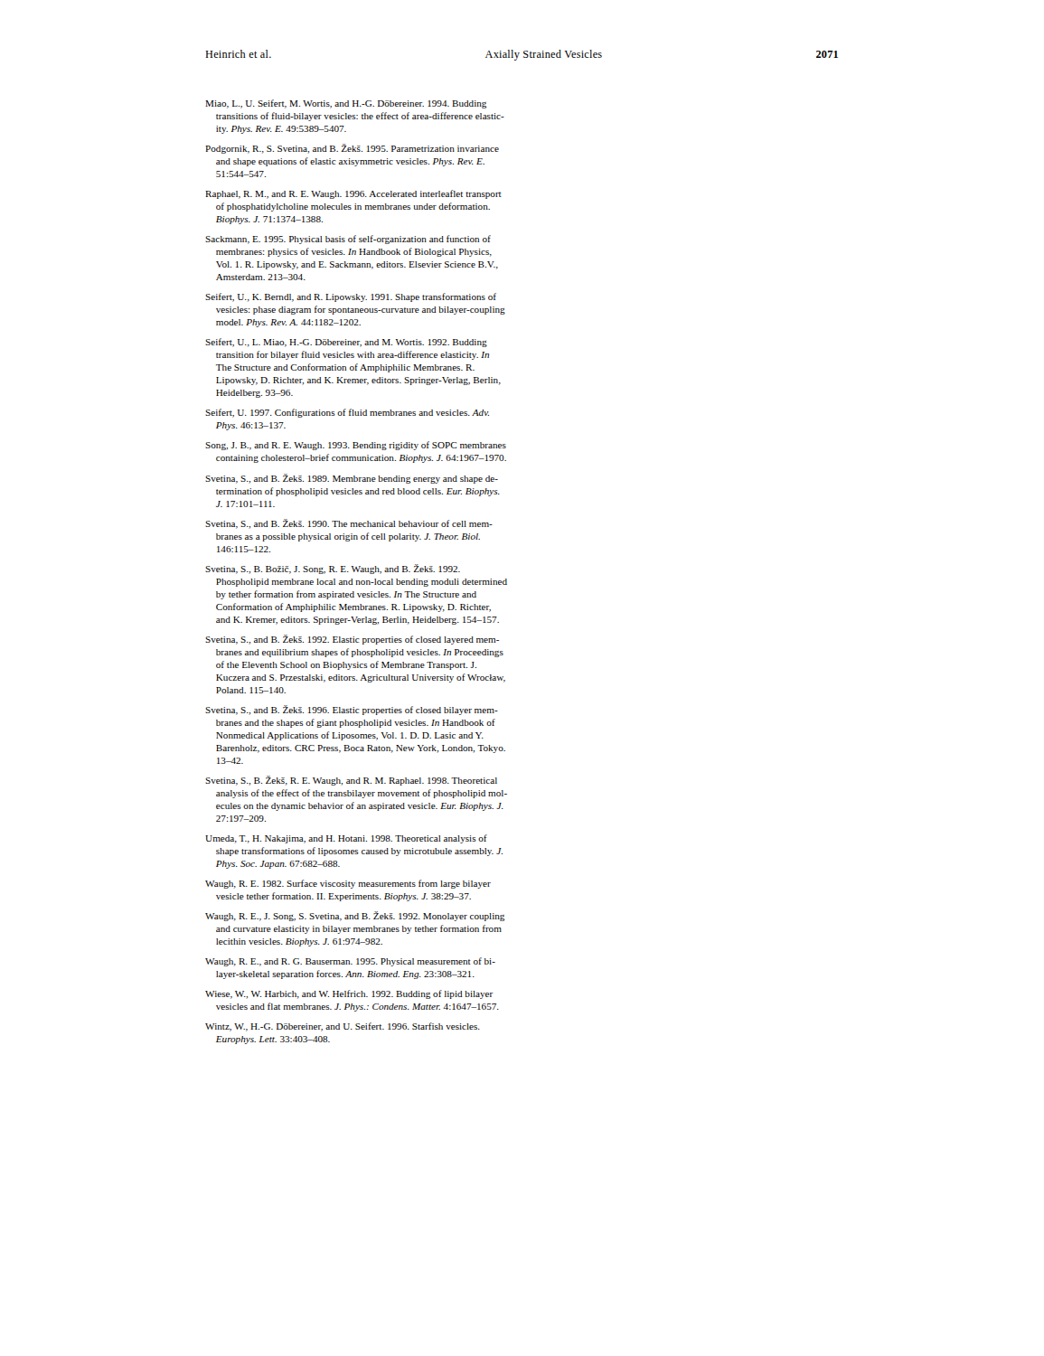Heinrich et al. Axially Strained Vesicles 2071
Miao, L., U. Seifert, M. Wortis, and H.-G. Döbereiner. 1994. Budding transitions of fluid-bilayer vesicles: the effect of area-difference elasticity. Phys. Rev. E. 49:5389–5407.
Podgornik, R., S. Svetina, and B. Žekš. 1995. Parametrization invariance and shape equations of elastic axisymmetric vesicles. Phys. Rev. E. 51:544–547.
Raphael, R. M., and R. E. Waugh. 1996. Accelerated interleaflet transport of phosphatidylcholine molecules in membranes under deformation. Biophys. J. 71:1374–1388.
Sackmann, E. 1995. Physical basis of self-organization and function of membranes: physics of vesicles. In Handbook of Biological Physics, Vol. 1. R. Lipowsky, and E. Sackmann, editors. Elsevier Science B.V., Amsterdam. 213–304.
Seifert, U., K. Berndl, and R. Lipowsky. 1991. Shape transformations of vesicles: phase diagram for spontaneous-curvature and bilayer-coupling model. Phys. Rev. A. 44:1182–1202.
Seifert, U., L. Miao, H.-G. Döbereiner, and M. Wortis. 1992. Budding transition for bilayer fluid vesicles with area-difference elasticity. In The Structure and Conformation of Amphiphilic Membranes. R. Lipowsky, D. Richter, and K. Kremer, editors. Springer-Verlag, Berlin, Heidelberg. 93–96.
Seifert, U. 1997. Configurations of fluid membranes and vesicles. Adv. Phys. 46:13–137.
Song, J. B., and R. E. Waugh. 1993. Bending rigidity of SOPC membranes containing cholesterol–brief communication. Biophys. J. 64:1967–1970.
Svetina, S., and B. Žekš. 1989. Membrane bending energy and shape determination of phospholipid vesicles and red blood cells. Eur. Biophys. J. 17:101–111.
Svetina, S., and B. Žekš. 1990. The mechanical behaviour of cell membranes as a possible physical origin of cell polarity. J. Theor. Biol. 146:115–122.
Svetina, S., B. Božič, J. Song, R. E. Waugh, and B. Žekš. 1992. Phospholipid membrane local and non-local bending moduli determined by tether formation from aspirated vesicles. In The Structure and Conformation of Amphiphilic Membranes. R. Lipowsky, D. Richter, and K. Kremer, editors. Springer-Verlag, Berlin, Heidelberg. 154–157.
Svetina, S., and B. Žekš. 1992. Elastic properties of closed layered membranes and equilibrium shapes of phospholipid vesicles. In Proceedings of the Eleventh School on Biophysics of Membrane Transport. J. Kuczera and S. Przestalski, editors. Agricultural University of Wrocław, Poland. 115–140.
Svetina, S., and B. Žekš. 1996. Elastic properties of closed bilayer membranes and the shapes of giant phospholipid vesicles. In Handbook of Nonmedical Applications of Liposomes, Vol. 1. D. D. Lasic and Y. Barenholz, editors. CRC Press, Boca Raton, New York, London, Tokyo. 13–42.
Svetina, S., B. Žekš, R. E. Waugh, and R. M. Raphael. 1998. Theoretical analysis of the effect of the transbilayer movement of phospholipid molecules on the dynamic behavior of an aspirated vesicle. Eur. Biophys. J. 27:197–209.
Umeda, T., H. Nakajima, and H. Hotani. 1998. Theoretical analysis of shape transformations of liposomes caused by microtubule assembly. J. Phys. Soc. Japan. 67:682–688.
Waugh, R. E. 1982. Surface viscosity measurements from large bilayer vesicle tether formation. II. Experiments. Biophys. J. 38:29–37.
Waugh, R. E., J. Song, S. Svetina, and B. Žekš. 1992. Monolayer coupling and curvature elasticity in bilayer membranes by tether formation from lecithin vesicles. Biophys. J. 61:974–982.
Waugh, R. E., and R. G. Bauserman. 1995. Physical measurement of bilayer-skeletal separation forces. Ann. Biomed. Eng. 23:308–321.
Wiese, W., W. Harbich, and W. Helfrich. 1992. Budding of lipid bilayer vesicles and flat membranes. J. Phys.: Condens. Matter. 4:1647–1657.
Wintz, W., H.-G. Döbereiner, and U. Seifert. 1996. Starfish vesicles. Europhys. Lett. 33:403–408.